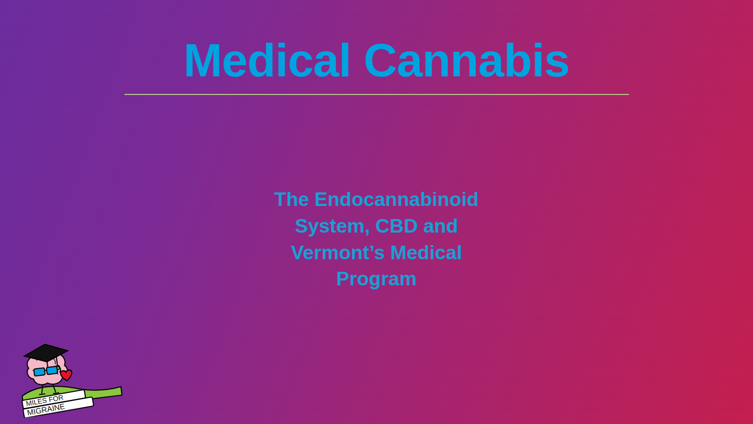Medical Cannabis
The Endocannabinoid System, CBD and Vermont’s Medical Program
MILES FOR MIGRAINE